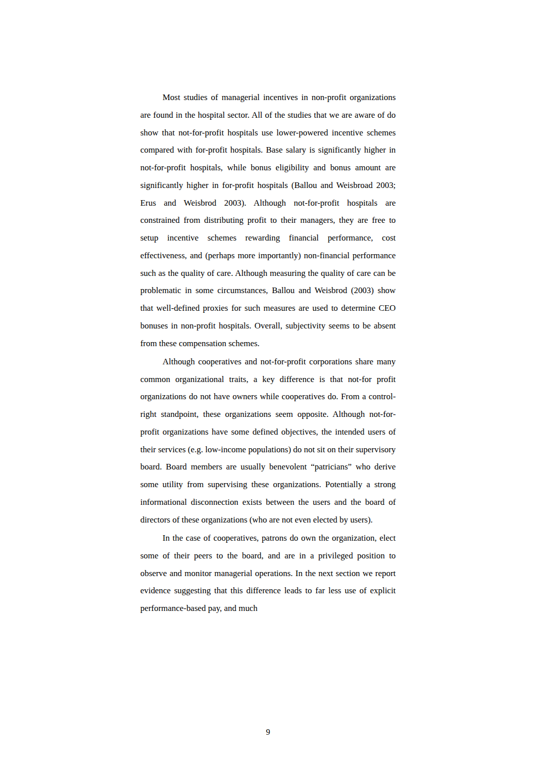Most studies of managerial incentives in non-profit organizations are found in the hospital sector. All of the studies that we are aware of do show that not-for-profit hospitals use lower-powered incentive schemes compared with for-profit hospitals. Base salary is significantly higher in not-for-profit hospitals, while bonus eligibility and bonus amount are significantly higher in for-profit hospitals (Ballou and Weisbroad 2003; Erus and Weisbrod 2003). Although not-for-profit hospitals are constrained from distributing profit to their managers, they are free to setup incentive schemes rewarding financial performance, cost effectiveness, and (perhaps more importantly) non-financial performance such as the quality of care. Although measuring the quality of care can be problematic in some circumstances, Ballou and Weisbrod (2003) show that well-defined proxies for such measures are used to determine CEO bonuses in non-profit hospitals. Overall, subjectivity seems to be absent from these compensation schemes.
Although cooperatives and not-for-profit corporations share many common organizational traits, a key difference is that not-for profit organizations do not have owners while cooperatives do. From a control-right standpoint, these organizations seem opposite. Although not-for-profit organizations have some defined objectives, the intended users of their services (e.g. low-income populations) do not sit on their supervisory board. Board members are usually benevolent “patricians” who derive some utility from supervising these organizations. Potentially a strong informational disconnection exists between the users and the board of directors of these organizations (who are not even elected by users).
In the case of cooperatives, patrons do own the organization, elect some of their peers to the board, and are in a privileged position to observe and monitor managerial operations. In the next section we report evidence suggesting that this difference leads to far less use of explicit performance-based pay, and much
9